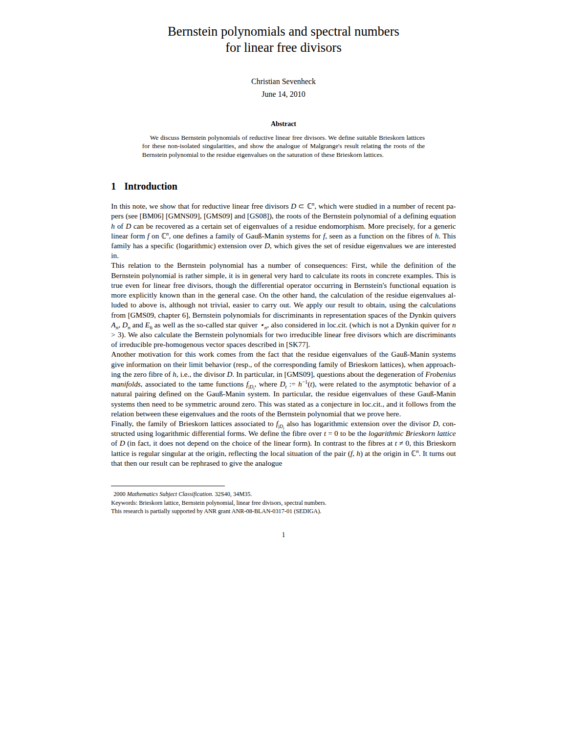Bernstein polynomials and spectral numbers
for linear free divisors
Christian Sevenheck
June 14, 2010
Abstract
We discuss Bernstein polynomials of reductive linear free divisors. We define suitable Brieskorn lattices for these non-isolated singularities, and show the analogue of Malgrange's result relating the roots of the Bernstein polynomial to the residue eigenvalues on the saturation of these Brieskorn lattices.
1 Introduction
In this note, we show that for reductive linear free divisors D ⊂ ℂn, which were studied in a number of recent papers (see [BM06] [GMNS09], [GMS09] and [GS08]), the roots of the Bernstein polynomial of a defining equation h of D can be recovered as a certain set of eigenvalues of a residue endomorphism. More precisely, for a generic linear form f on ℂn, one defines a family of Gauß-Manin systems for f, seen as a function on the fibres of h. This family has a specific (logarithmic) extension over D, which gives the set of residue eigenvalues we are interested in.
This relation to the Bernstein polynomial has a number of consequences: First, while the definition of the Bernstein polynomial is rather simple, it is in general very hard to calculate its roots in concrete examples. This is true even for linear free divisors, though the differential operator occurring in Bernstein's functional equation is more explicitly known than in the general case. On the other hand, the calculation of the residue eigenvalues alluded to above is, although not trivial, easier to carry out. We apply our result to obtain, using the calculations from [GMS09, chapter 6], Bernstein polynomials for discriminants in representation spaces of the Dynkin quivers An, Dn and E6 as well as the so-called star quiver ⋆n, also considered in loc.cit. (which is not a Dynkin quiver for n > 3). We also calculate the Bernstein polynomials for two irreducible linear free divisors which are discriminants of irreducible pre-homogenous vector spaces described in [SK77].
Another motivation for this work comes from the fact that the residue eigenvalues of the Gauß-Manin systems give information on their limit behavior (resp., of the corresponding family of Brieskorn lattices), when approaching the zero fibre of h, i.e., the divisor D. In particular, in [GMS09], questions about the degeneration of Frobenius manifolds, associated to the tame functions f|Dt, where Dt := h−1(t), were related to the asymptotic behavior of a natural pairing defined on the Gauß-Manin system. In particular, the residue eigenvalues of these Gauß-Manin systems then need to be symmetric around zero. This was stated as a conjecture in loc.cit., and it follows from the relation between these eigenvalues and the roots of the Bernstein polynomial that we prove here.
Finally, the family of Brieskorn lattices associated to f|Dt also has logarithmic extension over the divisor D, constructed using logarithmic differential forms. We define the fibre over t = 0 to be the logarithmic Brieskorn lattice of D (in fact, it does not depend on the choice of the linear form). In contrast to the fibres at t ≠ 0, this Brieskorn lattice is regular singular at the origin, reflecting the local situation of the pair (f, h) at the origin in ℂn. It turns out that then our result can be rephrased to give the analogue
2000 Mathematics Subject Classification. 32S40, 34M35.
Keywords: Brieskorn lattice, Bernstein polynomial, linear free divisors, spectral numbers.
This research is partially supported by ANR grant ANR-08-BLAN-0317-01 (SEDIGA).
1